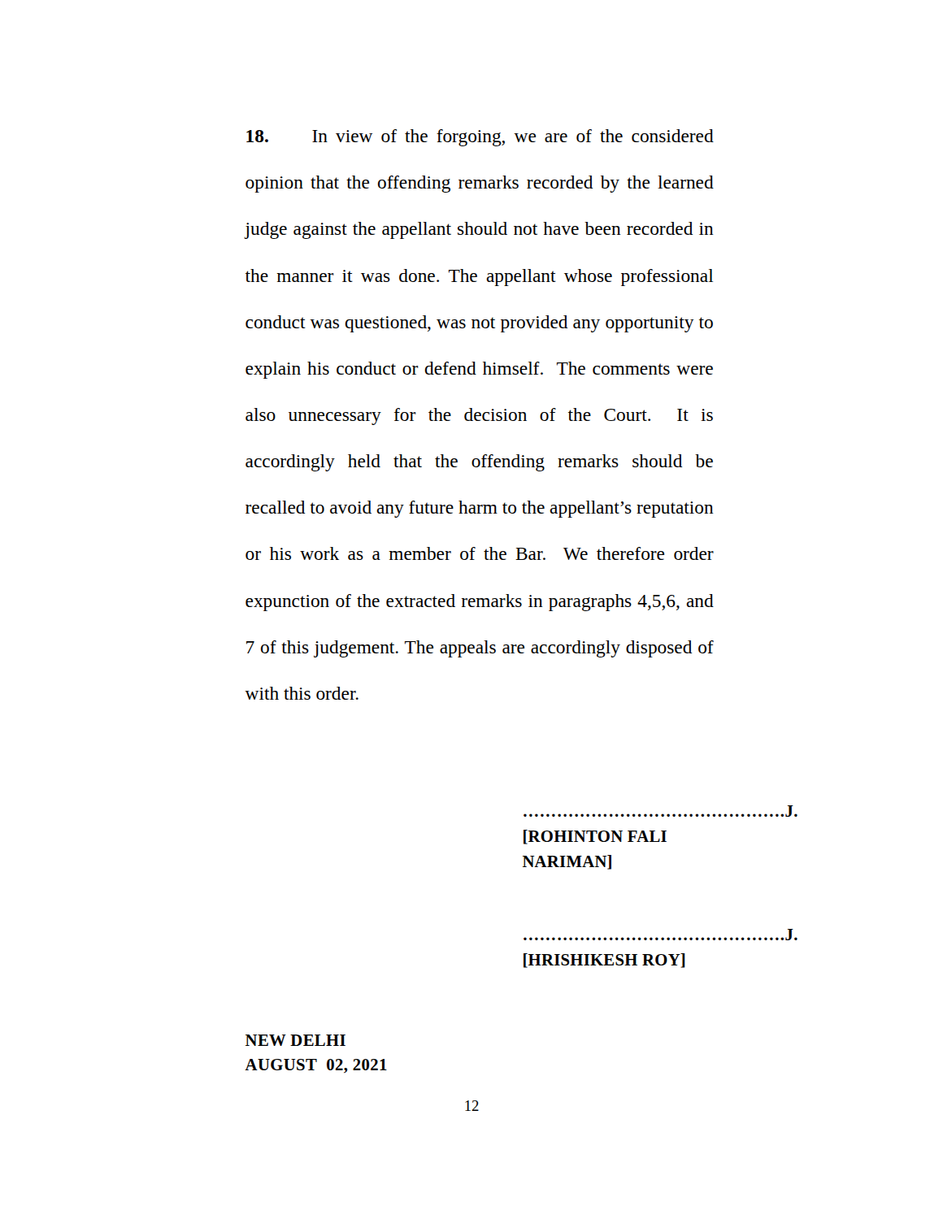18. In view of the forgoing, we are of the considered opinion that the offending remarks recorded by the learned judge against the appellant should not have been recorded in the manner it was done. The appellant whose professional conduct was questioned, was not provided any opportunity to explain his conduct or defend himself. The comments were also unnecessary for the decision of the Court. It is accordingly held that the offending remarks should be recalled to avoid any future harm to the appellant’s reputation or his work as a member of the Bar. We therefore order expunction of the extracted remarks in paragraphs 4,5,6, and 7 of this judgement. The appeals are accordingly disposed of with this order.
……………………………………….J.
[ROHINTON FALI NARIMAN]
……………………………………….J.
[HRISHIKESH ROY]
NEW DELHI
AUGUST 02, 2021
12